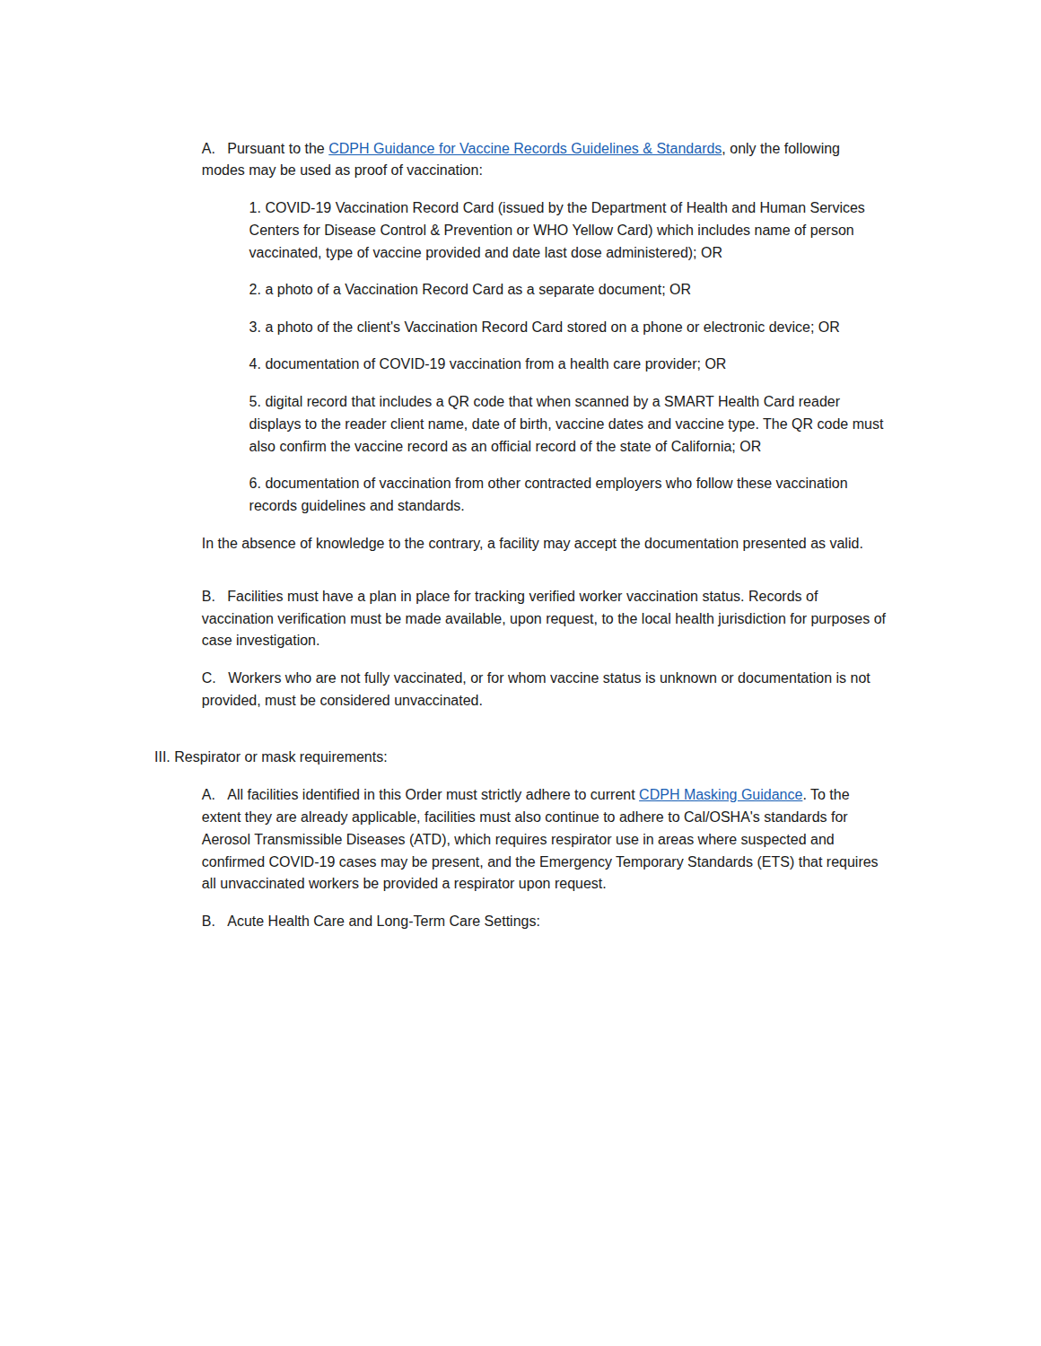A. Pursuant to the CDPH Guidance for Vaccine Records Guidelines & Standards, only the following modes may be used as proof of vaccination:
1. COVID-19 Vaccination Record Card (issued by the Department of Health and Human Services Centers for Disease Control & Prevention or WHO Yellow Card) which includes name of person vaccinated, type of vaccine provided and date last dose administered); OR
2. a photo of a Vaccination Record Card as a separate document; OR
3. a photo of the client's Vaccination Record Card stored on a phone or electronic device; OR
4. documentation of COVID-19 vaccination from a health care provider; OR
5. digital record that includes a QR code that when scanned by a SMART Health Card reader displays to the reader client name, date of birth, vaccine dates and vaccine type. The QR code must also confirm the vaccine record as an official record of the state of California; OR
6. documentation of vaccination from other contracted employers who follow these vaccination records guidelines and standards.
In the absence of knowledge to the contrary, a facility may accept the documentation presented as valid.
B. Facilities must have a plan in place for tracking verified worker vaccination status. Records of vaccination verification must be made available, upon request, to the local health jurisdiction for purposes of case investigation.
C. Workers who are not fully vaccinated, or for whom vaccine status is unknown or documentation is not provided, must be considered unvaccinated.
III. Respirator or mask requirements:
A. All facilities identified in this Order must strictly adhere to current CDPH Masking Guidance. To the extent they are already applicable, facilities must also continue to adhere to Cal/OSHA's standards for Aerosol Transmissible Diseases (ATD), which requires respirator use in areas where suspected and confirmed COVID-19 cases may be present, and the Emergency Temporary Standards (ETS) that requires all unvaccinated workers be provided a respirator upon request.
B. Acute Health Care and Long-Term Care Settings: